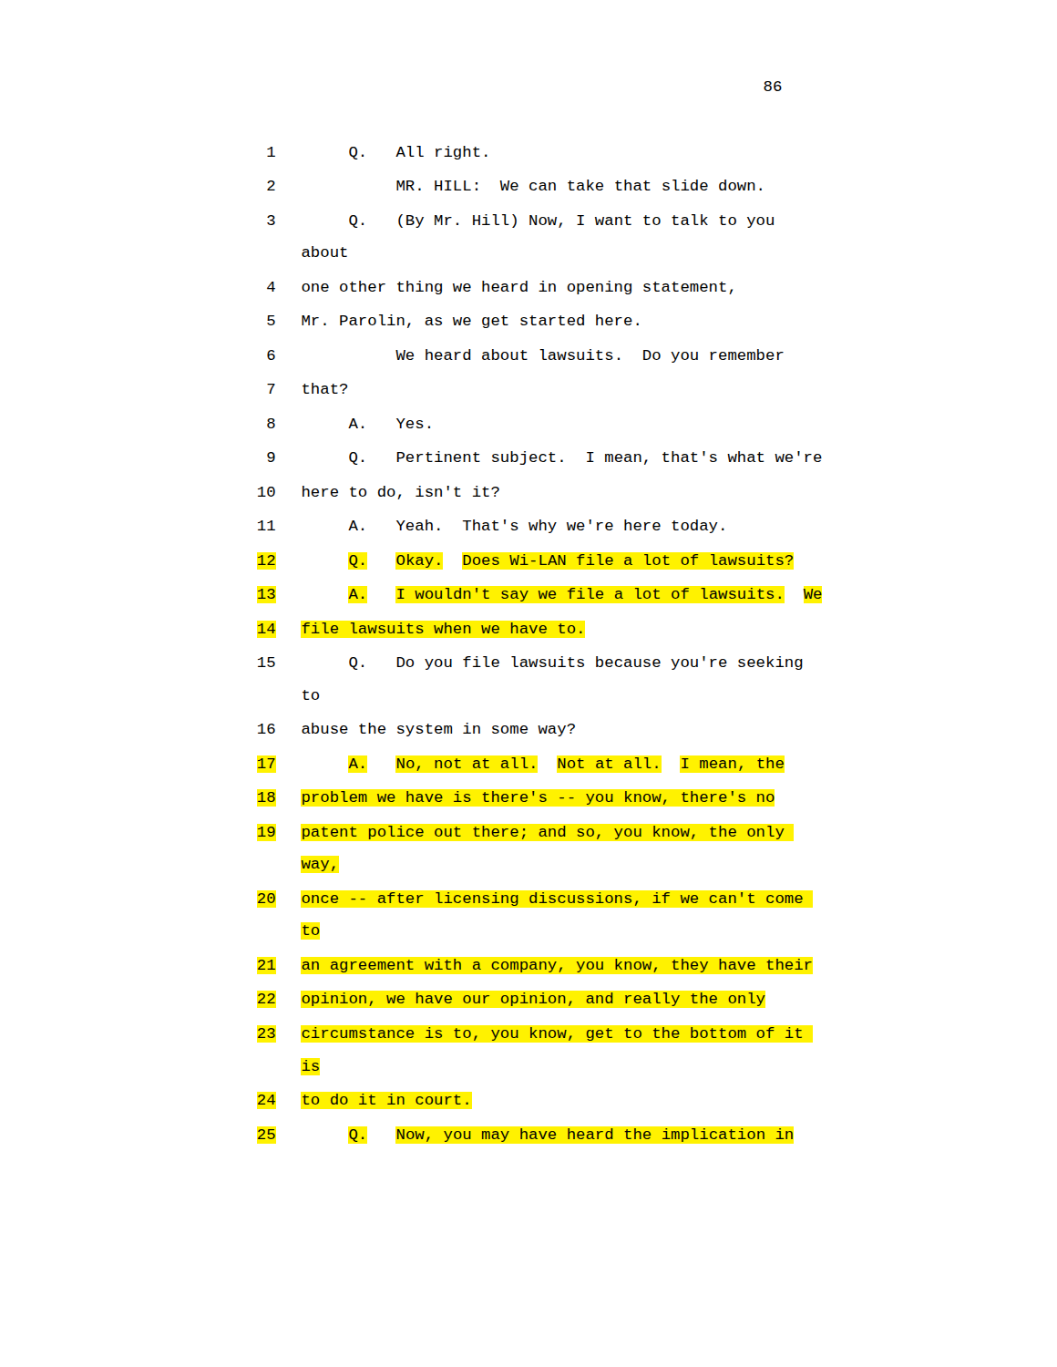86
| 1 | Q. All right. |
| 2 | MR. HILL: We can take that slide down. |
| 3 | Q. (By Mr. Hill) Now, I want to talk to you about |
| 4 | one other thing we heard in opening statement, |
| 5 | Mr. Parolin, as we get started here. |
| 6 | We heard about lawsuits. Do you remember |
| 7 | that? |
| 8 | A. Yes. |
| 9 | Q. Pertinent subject. I mean, that's what we're |
| 10 | here to do, isn't it? |
| 11 | A. Yeah. That's why we're here today. |
| 12 | Q. Okay. Does Wi-LAN file a lot of lawsuits? |
| 13 | A. I wouldn't say we file a lot of lawsuits. We |
| 14 | file lawsuits when we have to. |
| 15 | Q. Do you file lawsuits because you're seeking to |
| 16 | abuse the system in some way? |
| 17 | A. No, not at all. Not at all. I mean, the |
| 18 | problem we have is there's -- you know, there's no |
| 19 | patent police out there; and so, you know, the only way, |
| 20 | once -- after licensing discussions, if we can't come to |
| 21 | an agreement with a company, you know, they have their |
| 22 | opinion, we have our opinion, and really the only |
| 23 | circumstance is to, you know, get to the bottom of it is |
| 24 | to do it in court. |
| 25 | Q. Now, you may have heard the implication in |